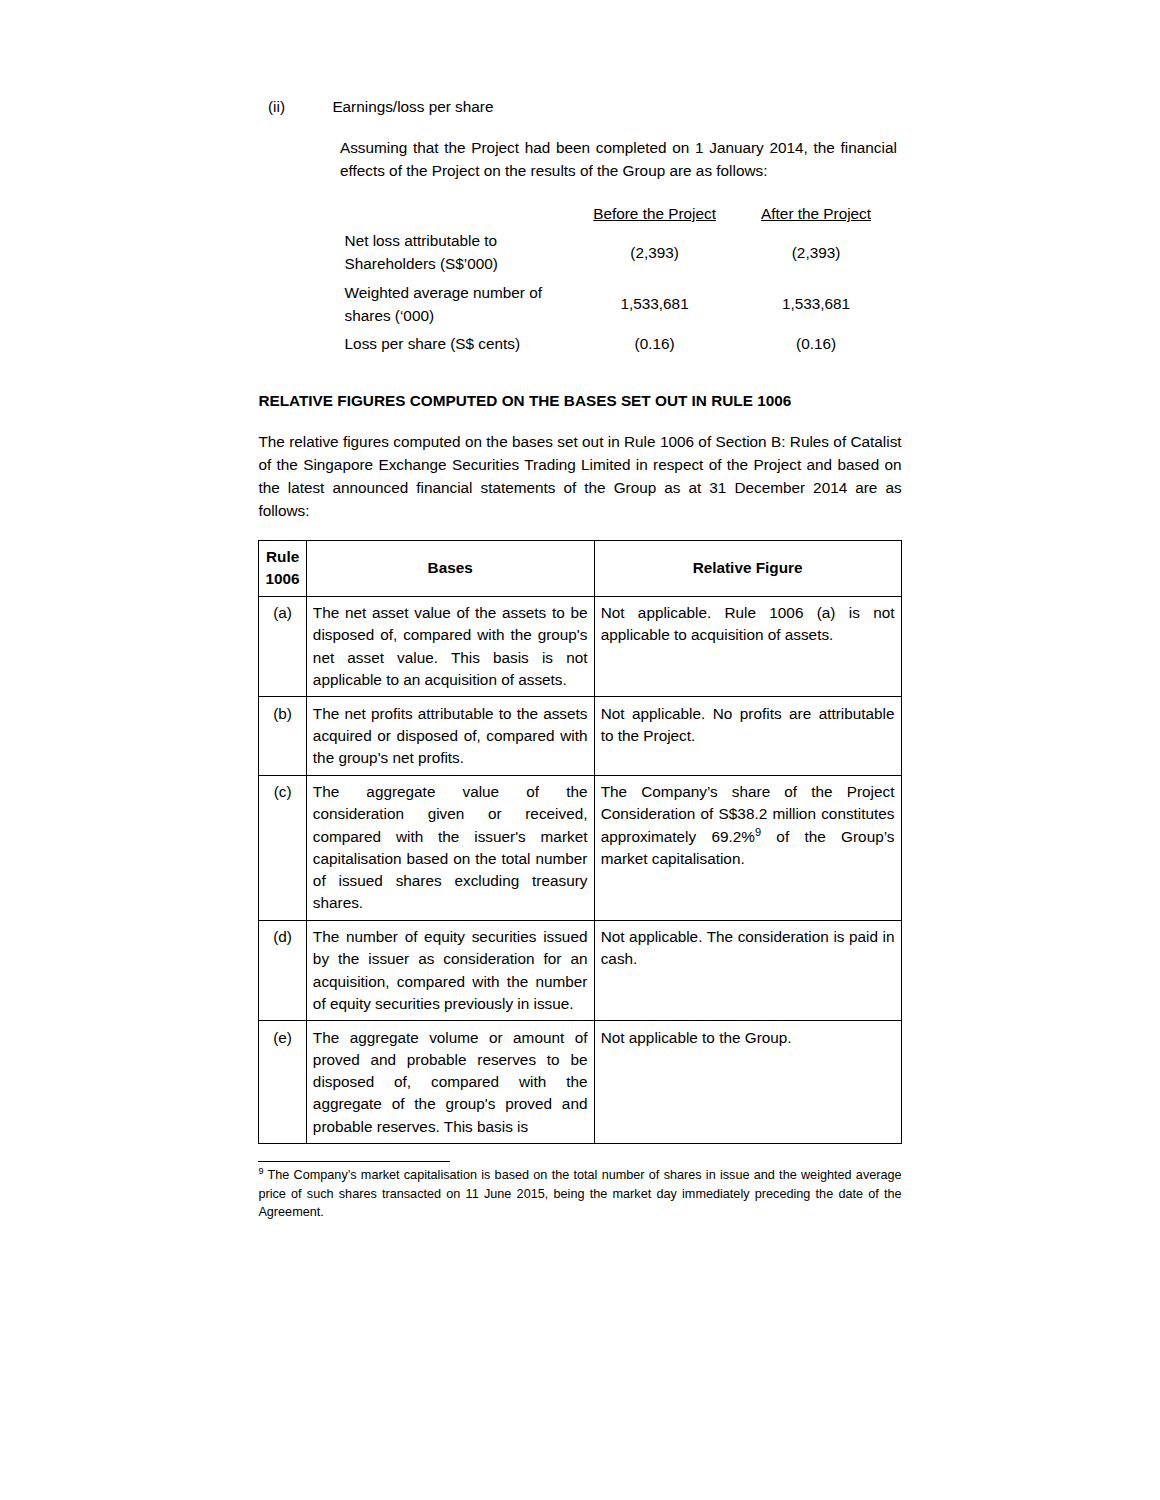(ii)
Earnings/loss per share
Assuming that the Project had been completed on 1 January 2014, the financial effects of the Project on the results of the Group are as follows:
| | Before the Project | After the Project |
| --- | --- | --- |
| Net loss attributable to Shareholders (S$’000) | (2,393) | (2,393) |
| Weighted average number of shares (‘000) | 1,533,681 | 1,533,681 |
| Loss per share (S$ cents) | (0.16) | (0.16) |
RELATIVE FIGURES COMPUTED ON THE BASES SET OUT IN RULE 1006
The relative figures computed on the bases set out in Rule 1006 of Section B: Rules of Catalist of the Singapore Exchange Securities Trading Limited in respect of the Project and based on the latest announced financial statements of the Group as at 31 December 2014 are as follows:
| Rule 1006 | Bases | Relative Figure |
| --- | --- | --- |
| (a) | The net asset value of the assets to be disposed of, compared with the group's net asset value. This basis is not applicable to an acquisition of assets. | Not applicable. Rule 1006 (a) is not applicable to acquisition of assets. |
| (b) | The net profits attributable to the assets acquired or disposed of, compared with the group's net profits. | Not applicable. No profits are attributable to the Project. |
| (c) | The aggregate value of the consideration given or received, compared with the issuer's market capitalisation based on the total number of issued shares excluding treasury shares. | The Company’s share of the Project Consideration of S$38.2 million constitutes approximately 69.2% 9 of the Group’s market capitalisation. |
| (d) | The number of equity securities issued by the issuer as consideration for an acquisition, compared with the number of equity securities previously in issue. | Not applicable. The consideration is paid in cash. |
| (e) | The aggregate volume or amount of proved and probable reserves to be disposed of, compared with the aggregate of the group's proved and probable reserves. This basis is | Not applicable to the Group. |
9 The Company’s market capitalisation is based on the total number of shares in issue and the weighted average price of such shares transacted on 11 June 2015, being the market day immediately preceding the date of the Agreement.